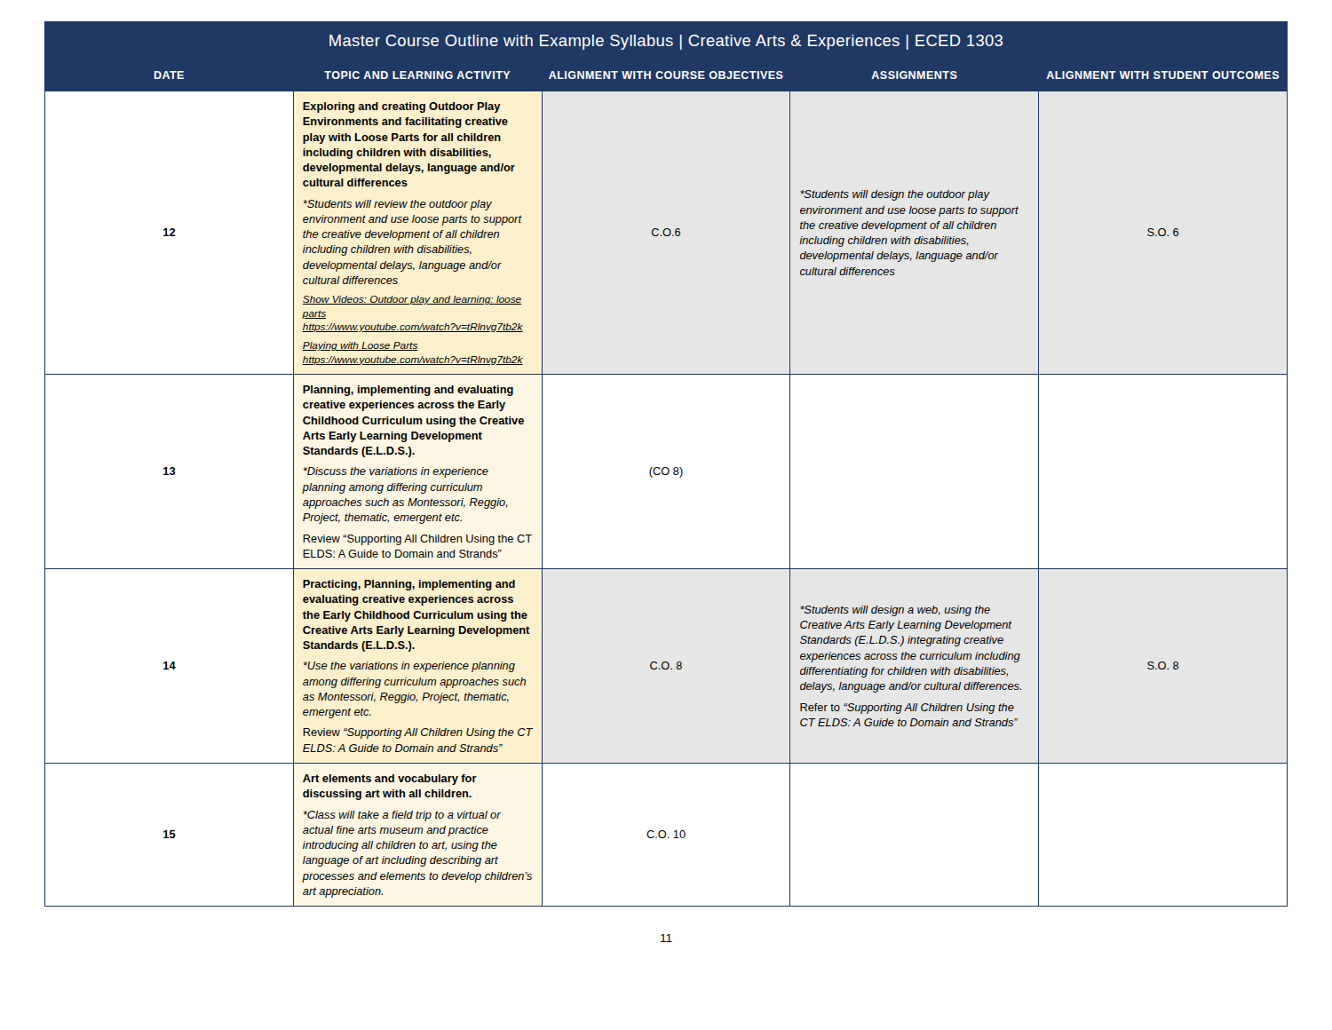Master Course Outline with Example Syllabus | Creative Arts & Experiences | ECED 1303
| Date | Topic and Learning Activity | Alignment with Course Objectives | Assignments | Alignment with Student Outcomes |
| --- | --- | --- | --- | --- |
| 12 | Exploring and creating Outdoor Play Environments and facilitating creative play with Loose Parts for all children including children with disabilities, developmental delays, language and/or cultural differences *Students will review the outdoor play environment and use loose parts to support the creative development of all children including children with disabilities, developmental delays, language and/or cultural differences Show Videos: Outdoor play and learning: loose parts https://www.youtube.com/watch?v=tRlnvg7tb2k Playing with Loose Parts https://www.youtube.com/watch?v=tRlnvg7tb2k | C.O.6 | *Students will design the outdoor play environment and use loose parts to support the creative development of all children including children with disabilities, developmental delays, language and/or cultural differences | S.O. 6 |
| 13 | Planning, implementing and evaluating creative experiences across the Early Childhood Curriculum using the Creative Arts Early Learning Development Standards (E.L.D.S.). *Discuss the variations in experience planning among differing curriculum approaches such as Montessori, Reggio, Project, thematic, emergent etc. Review “Supporting All Children Using the CT ELDS: A Guide to Domain and Strands” | (CO 8) | | |
| 14 | Practicing, Planning, implementing and evaluating creative experiences across the Early Childhood Curriculum using the Creative Arts Early Learning Development Standards (E.L.D.S.). *Use the variations in experience planning among differing curriculum approaches such as Montessori, Reggio, Project, thematic, emergent etc. Review “Supporting All Children Using the CT ELDS: A Guide to Domain and Strands” | C.O. 8 | *Students will design a web, using the Creative Arts Early Learning Development Standards (E.L.D.S.) integrating creative experiences across the curriculum including differentiating for children with disabilities, delays, language and/or cultural differences. Refer to “Supporting All Children Using the CT ELDS: A Guide to Domain and Strands” | S.O. 8 |
| 15 | Art elements and vocabulary for discussing art with all children. *Class will take a field trip to a virtual or actual fine arts museum and practice introducing all children to art, using the language of art including describing art processes and elements to develop children’s art appreciation. | C.O. 10 | | |
11